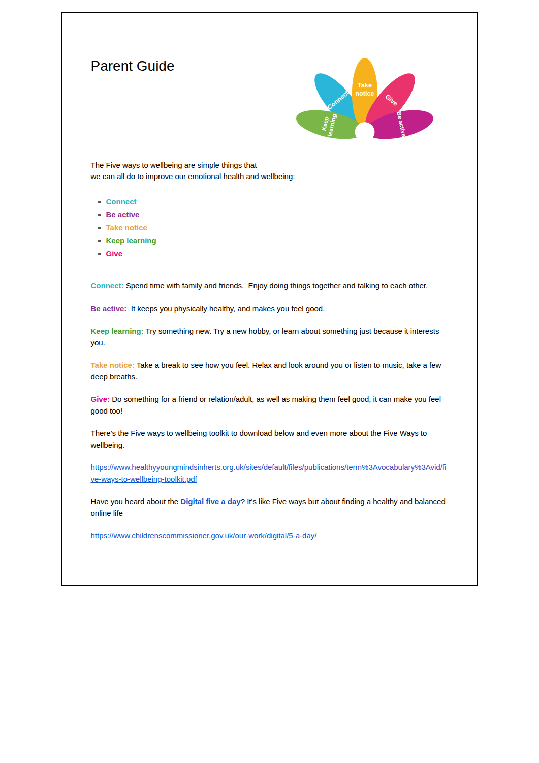Parent Guide
Take notice Connect Give Keep learning Be active
The Five ways to wellbeing are simple things that
we can all do to improve our emotional health and wellbeing:
Connect
Be active
Take notice
Keep learning
Give
Connect: Spend time with family and friends. Enjoy doing things together and talking to each other.
Be active: It keeps you physically healthy, and makes you feel good.
Keep learning: Try something new. Try a new hobby, or learn about something just because it interests you.
Take notice: Take a break to see how you feel. Relax and look around you or listen to music, take a few deep breaths.
Give: Do something for a friend or relation/adult, as well as making them feel good, it can make you feel good too!
There's the Five ways to wellbeing toolkit to download below and even more about the Five Ways to wellbeing.
https://www.healthyyoungmindsinherts.org.uk/sites/default/files/publications/term%3Avocabulary%3Avid/five-ways-to-wellbeing-toolkit.pdf
Have you heard about the Digital five a day? It's like Five ways but about finding a healthy and balanced online life
https://www.childrenscommissioner.gov.uk/our-work/digital/5-a-day/